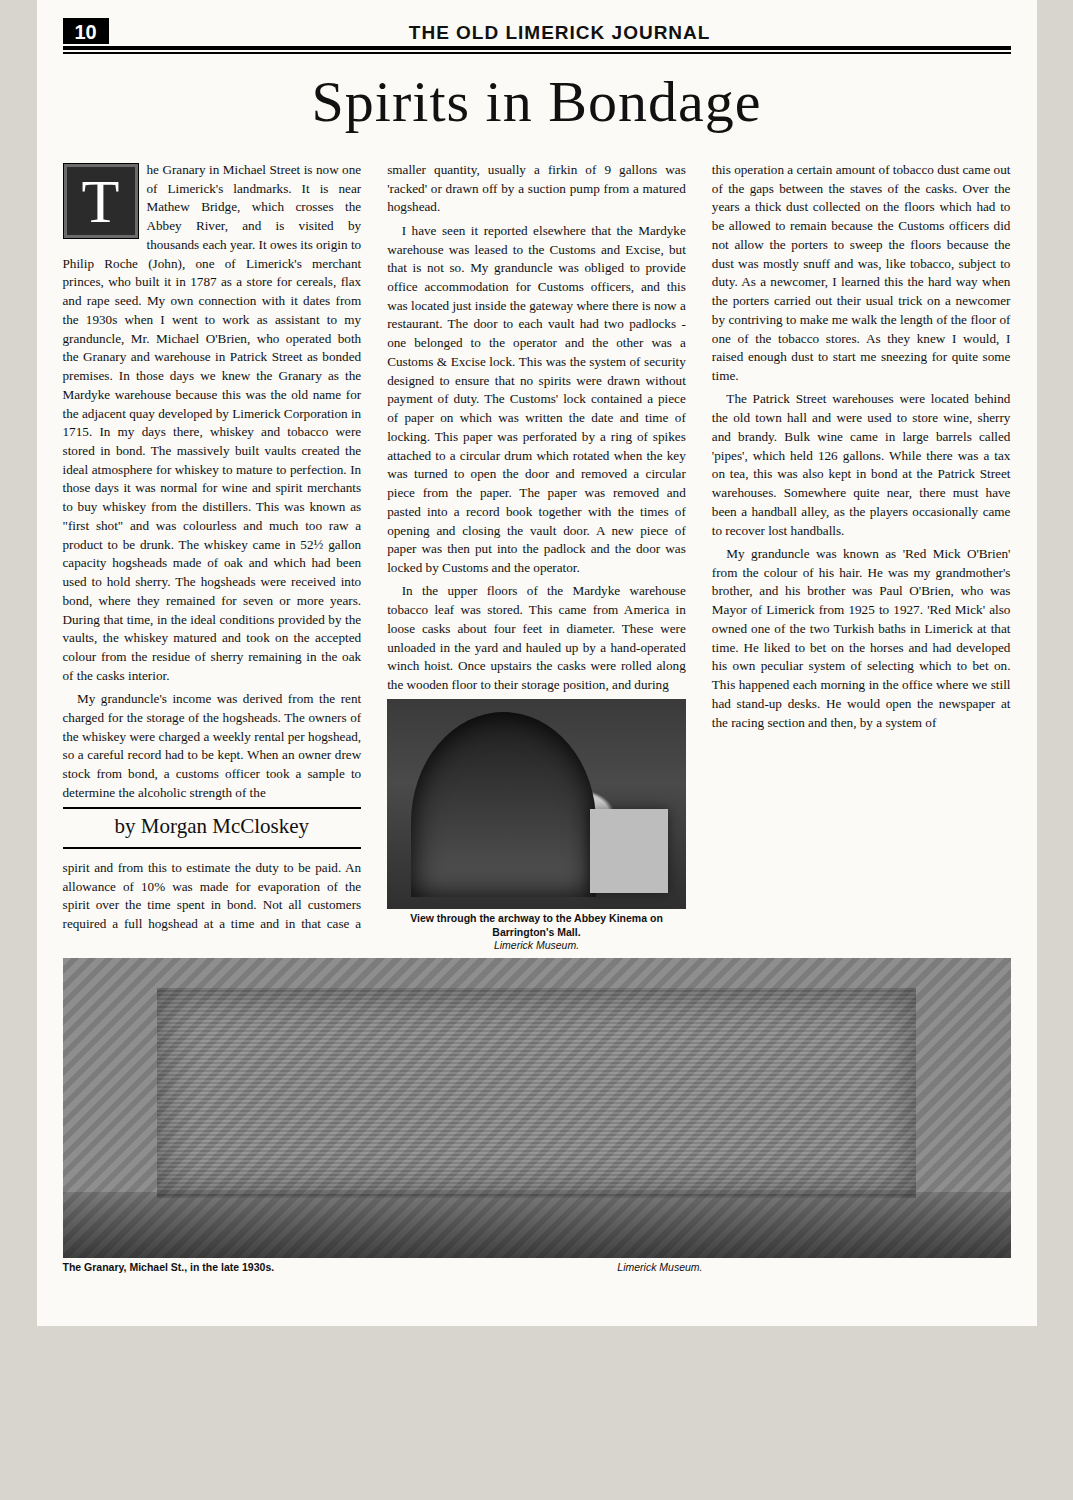10
THE OLD LIMERICK JOURNAL
Spirits in Bondage
T
he Granary in Michael Street is now one of Limerick's landmarks. It is near Mathew Bridge, which crosses the Abbey River, and is visited by thousands each year. It owes its origin to Philip Roche (John), one of Limerick's merchant princes, who built it in 1787 as a store for cereals, flax and rape seed. My own connection with it dates from the 1930s when I went to work as assistant to my granduncle, Mr. Michael O'Brien, who operated both the Granary and warehouse in Patrick Street as bonded premises. In those days we knew the Granary as the Mardyke warehouse because this was the old name for the adjacent quay developed by Limerick Corporation in 1715. In my days there, whiskey and tobacco were stored in bond. The massively built vaults created the ideal atmosphere for whiskey to mature to perfection. In those days it was normal for wine and spirit merchants to buy whiskey from the distillers. This was known as "first shot" and was colourless and much too raw a product to be drunk. The whiskey came in 52½ gallon capacity hogsheads made of oak and which had been used to hold sherry. The hogsheads were received into bond, where they remained for seven or more years. During that time, in the ideal conditions provided by the vaults, the whiskey matured and took on the accepted colour from the residue of sherry remaining in the oak of the casks interior.
My granduncle's income was derived from the rent charged for the storage of the hogsheads. The owners of the whiskey were charged a weekly rental per hogshead, so a careful record had to be kept. When an owner drew stock from bond, a customs officer took a sample to determine the alcoholic strength of the
by Morgan McCloskey
spirit and from this to estimate the duty to be paid. An allowance of 10% was made for evaporation of the spirit over the time spent in bond. Not all customers required a full hogshead at a time and in that case a smaller quantity, usually a firkin of 9 gallons was 'racked' or drawn off by a suction pump from a matured hogshead.
I have seen it reported elsewhere that the Mardyke warehouse was leased to the Customs and Excise, but that is not so. My granduncle was obliged to provide office accommodation for Customs officers, and this was located just inside the gateway where there is now a restaurant. The door to each vault had two padlocks - one belonged to the operator and the other was a Customs & Excise lock. This was the system of security designed to ensure that no spirits were drawn without payment of duty. The Customs' lock contained a piece of paper on which was written the date and time of locking. This paper was perforated by a ring of spikes attached to a circular drum which rotated when the key was turned to open the door and removed a circular piece from the paper. The paper was removed and pasted into a record book together with the times of opening and closing the vault door. A new piece of paper was then put into the padlock and the door was locked by Customs and the operator.
In the upper floors of the Mardyke warehouse tobacco leaf was stored. This came from America in loose casks about four feet in diameter. These were unloaded in the yard and hauled up by a hand-operated winch hoist. Once upstairs the casks were rolled along the wooden floor to their storage position, and during
View through the archway to the Abbey Kinema on Barrington's Mall.
Limerick Museum.
this operation a certain amount of tobacco dust came out of the gaps between the staves of the casks. Over the years a thick dust collected on the floors which had to be allowed to remain because the Customs officers did not allow the porters to sweep the floors because the dust was mostly snuff and was, like tobacco, subject to duty. As a newcomer, I learned this the hard way when the porters carried out their usual trick on a newcomer by contriving to make me walk the length of the floor of one of the tobacco stores. As they knew I would, I raised enough dust to start me sneezing for quite some time.
The Patrick Street warehouses were located behind the old town hall and were used to store wine, sherry and brandy. Bulk wine came in large barrels called 'pipes', which held 126 gallons. While there was a tax on tea, this was also kept in bond at the Patrick Street warehouses. Somewhere quite near, there must have been a handball alley, as the players occasionally came to recover lost handballs.
My granduncle was known as 'Red Mick O'Brien' from the colour of his hair. He was my grandmother's brother, and his brother was Paul O'Brien, who was Mayor of Limerick from 1925 to 1927. 'Red Mick' also owned one of the two Turkish baths in Limerick at that time. He liked to bet on the horses and had developed his own peculiar system of selecting which to bet on. This happened each morning in the office where we still had stand-up desks. He would open the newspaper at the racing section and then, by a system of
The Granary, Michael St., in the late 1930s. Limerick Museum.